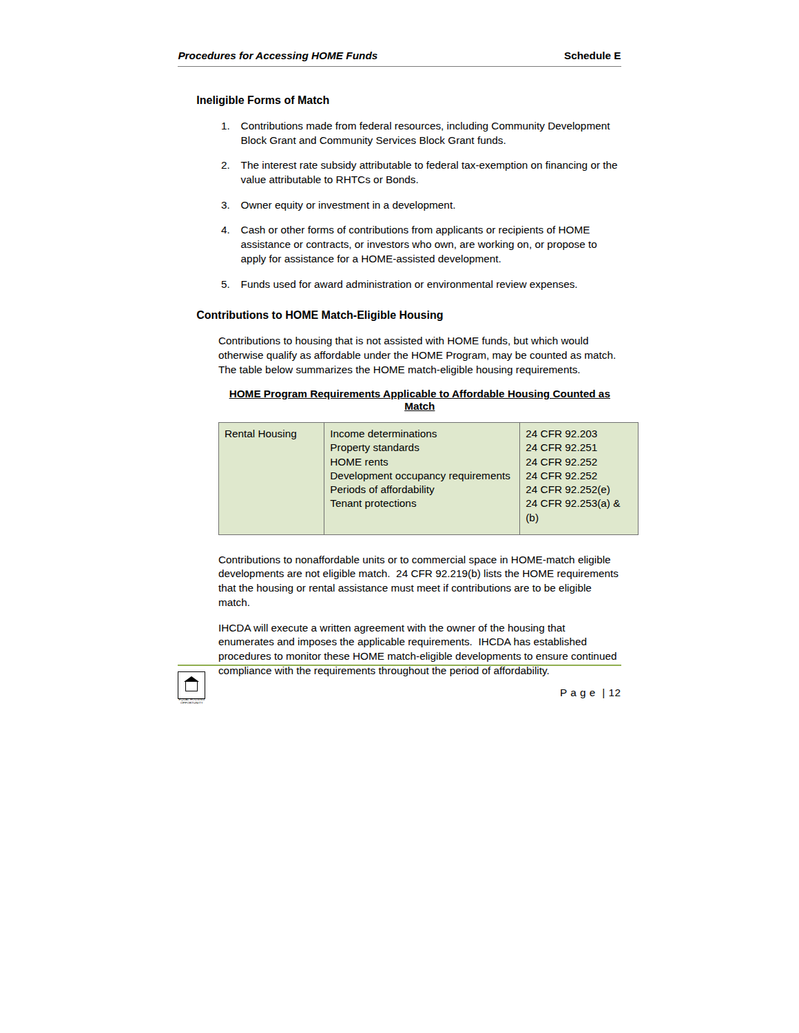Procedures for Accessing HOME Funds
Schedule E
Ineligible Forms of Match
Contributions made from federal resources, including Community Development Block Grant and Community Services Block Grant funds.
The interest rate subsidy attributable to federal tax-exemption on financing or the value attributable to RHTCs or Bonds.
Owner equity or investment in a development.
Cash or other forms of contributions from applicants or recipients of HOME assistance or contracts, or investors who own, are working on, or propose to apply for assistance for a HOME-assisted development.
Funds used for award administration or environmental review expenses.
Contributions to HOME Match-Eligible Housing
Contributions to housing that is not assisted with HOME funds, but which would otherwise qualify as affordable under the HOME Program, may be counted as match. The table below summarizes the HOME match-eligible housing requirements.
HOME Program Requirements Applicable to Affordable Housing Counted as Match
| Rental Housing | Income determinations Property standards HOME rents Development occupancy requirements Periods of affordability Tenant protections | 24 CFR 92.203 24 CFR 92.251 24 CFR 92.252 24 CFR 92.252 24 CFR 92.252(e) 24 CFR 92.253(a) & (b) |
Contributions to nonaffordable units or to commercial space in HOME-match eligible developments are not eligible match. 24 CFR 92.219(b) lists the HOME requirements that the housing or rental assistance must meet if contributions are to be eligible match.
IHCDA will execute a written agreement with the owner of the housing that enumerates and imposes the applicable requirements. IHCDA has established procedures to monitor these HOME match-eligible developments to ensure continued compliance with the requirements throughout the period of affordability.
EQUAL HOUSING
OPPORTUNITY
P a g e | 12